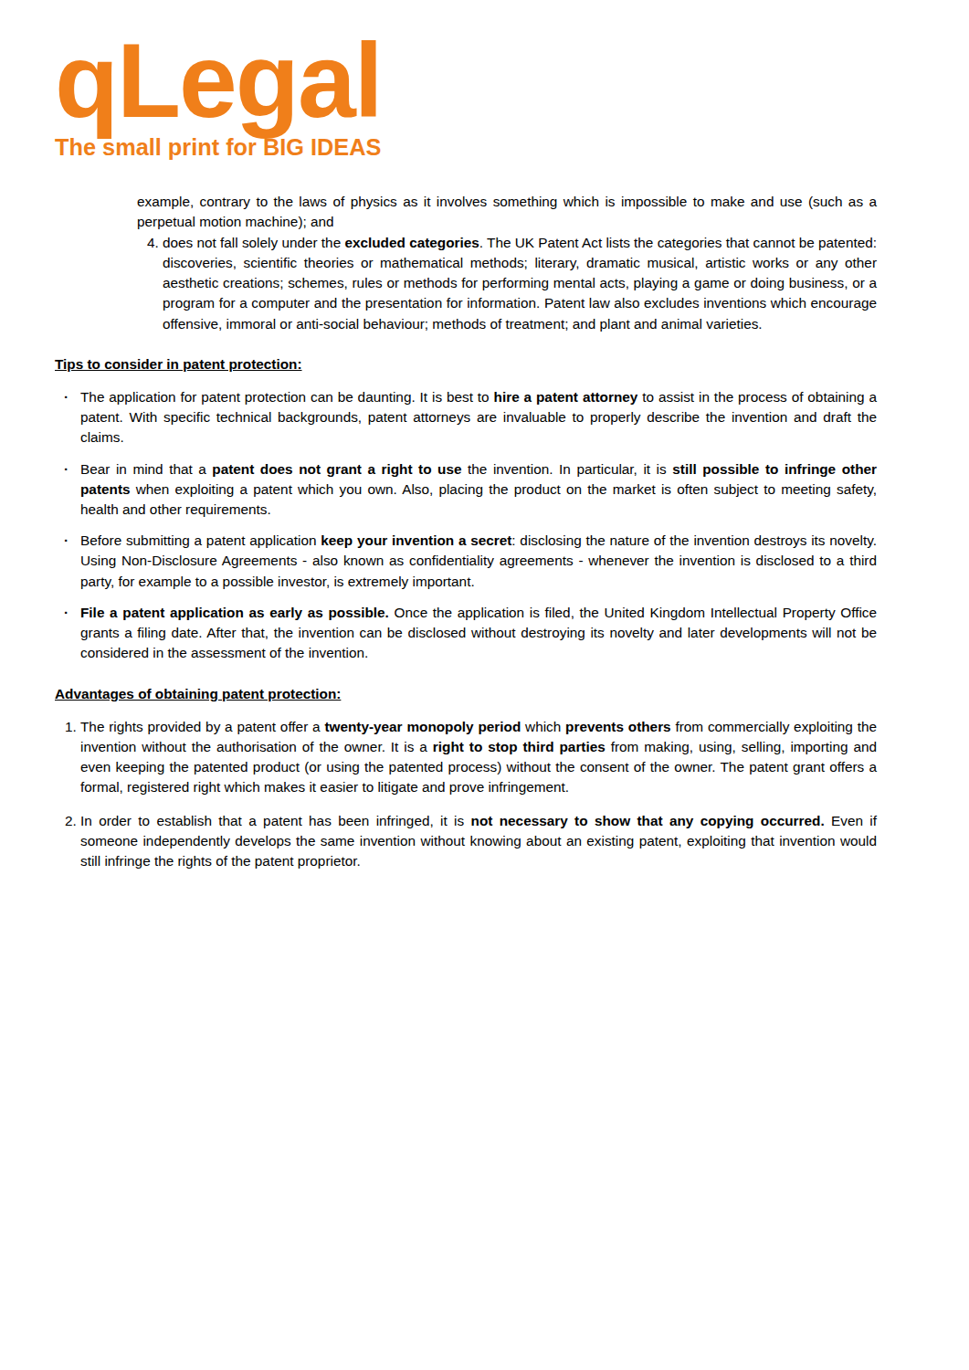qLegal
The small print for BIG IDEAS
example, contrary to the laws of physics as it involves something which is impossible to make and use (such as a perpetual motion machine); and
does not fall solely under the excluded categories. The UK Patent Act lists the categories that cannot be patented: discoveries, scientific theories or mathematical methods; literary, dramatic musical, artistic works or any other aesthetic creations; schemes, rules or methods for performing mental acts, playing a game or doing business, or a program for a computer and the presentation for information. Patent law also excludes inventions which encourage offensive, immoral or anti-social behaviour; methods of treatment; and plant and animal varieties.
Tips to consider in patent protection:
The application for patent protection can be daunting. It is best to hire a patent attorney to assist in the process of obtaining a patent. With specific technical backgrounds, patent attorneys are invaluable to properly describe the invention and draft the claims.
Bear in mind that a patent does not grant a right to use the invention. In particular, it is still possible to infringe other patents when exploiting a patent which you own. Also, placing the product on the market is often subject to meeting safety, health and other requirements.
Before submitting a patent application keep your invention a secret: disclosing the nature of the invention destroys its novelty. Using Non-Disclosure Agreements - also known as confidentiality agreements - whenever the invention is disclosed to a third party, for example to a possible investor, is extremely important.
File a patent application as early as possible. Once the application is filed, the United Kingdom Intellectual Property Office grants a filing date. After that, the invention can be disclosed without destroying its novelty and later developments will not be considered in the assessment of the invention.
Advantages of obtaining patent protection:
The rights provided by a patent offer a twenty-year monopoly period which prevents others from commercially exploiting the invention without the authorisation of the owner. It is a right to stop third parties from making, using, selling, importing and even keeping the patented product (or using the patented process) without the consent of the owner. The patent grant offers a formal, registered right which makes it easier to litigate and prove infringement.
In order to establish that a patent has been infringed, it is not necessary to show that any copying occurred. Even if someone independently develops the same invention without knowing about an existing patent, exploiting that invention would still infringe the rights of the patent proprietor.